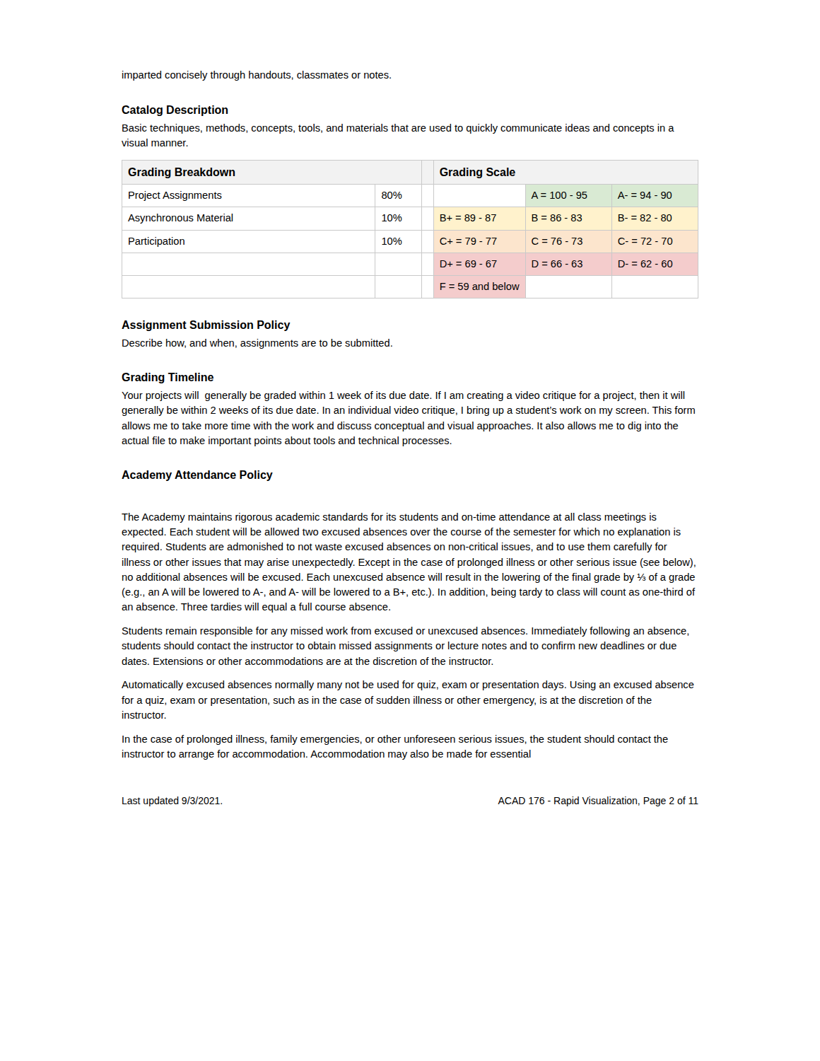imparted concisely through handouts, classmates or notes.
Catalog Description
Basic techniques, methods, concepts, tools, and materials that are used to quickly communicate ideas and concepts in a visual manner.
| Grading Breakdown | | Grading Scale |
| --- | --- | --- |
| Project Assignments | 80% | | | A = 100 - 95 | A- = 94 - 90 |
| Asynchronous Material | 10% | | B+ = 89 - 87 | B = 86 - 83 | B- = 82 - 80 |
| Participation | 10% | | C+ = 79 - 77 | C = 76 - 73 | C- = 72 - 70 |
| | | | D+ = 69 - 67 | D = 66 - 63 | D- = 62 - 60 |
| | | | F = 59 and below | | |
Assignment Submission Policy
Describe how, and when, assignments are to be submitted.
Grading Timeline
Your projects will generally be graded within 1 week of its due date. If I am creating a video critique for a project, then it will generally be within 2 weeks of its due date. In an individual video critique, I bring up a student’s work on my screen. This form allows me to take more time with the work and discuss conceptual and visual approaches. It also allows me to dig into the actual file to make important points about tools and technical processes.
Academy Attendance Policy
The Academy maintains rigorous academic standards for its students and on-time attendance at all class meetings is expected. Each student will be allowed two excused absences over the course of the semester for which no explanation is required. Students are admonished to not waste excused absences on non-critical issues, and to use them carefully for illness or other issues that may arise unexpectedly. Except in the case of prolonged illness or other serious issue (see below), no additional absences will be excused. Each unexcused absence will result in the lowering of the final grade by ⅓ of a grade (e.g., an A will be lowered to A-, and A- will be lowered to a B+, etc.). In addition, being tardy to class will count as one-third of an absence. Three tardies will equal a full course absence.
Students remain responsible for any missed work from excused or unexcused absences. Immediately following an absence, students should contact the instructor to obtain missed assignments or lecture notes and to confirm new deadlines or due dates. Extensions or other accommodations are at the discretion of the instructor.
Automatically excused absences normally many not be used for quiz, exam or presentation days. Using an excused absence for a quiz, exam or presentation, such as in the case of sudden illness or other emergency, is at the discretion of the instructor.
In the case of prolonged illness, family emergencies, or other unforeseen serious issues, the student should contact the instructor to arrange for accommodation. Accommodation may also be made for essential
Last updated 9/3/2021. ACAD 176 - Rapid Visualization, Page 2 of 11